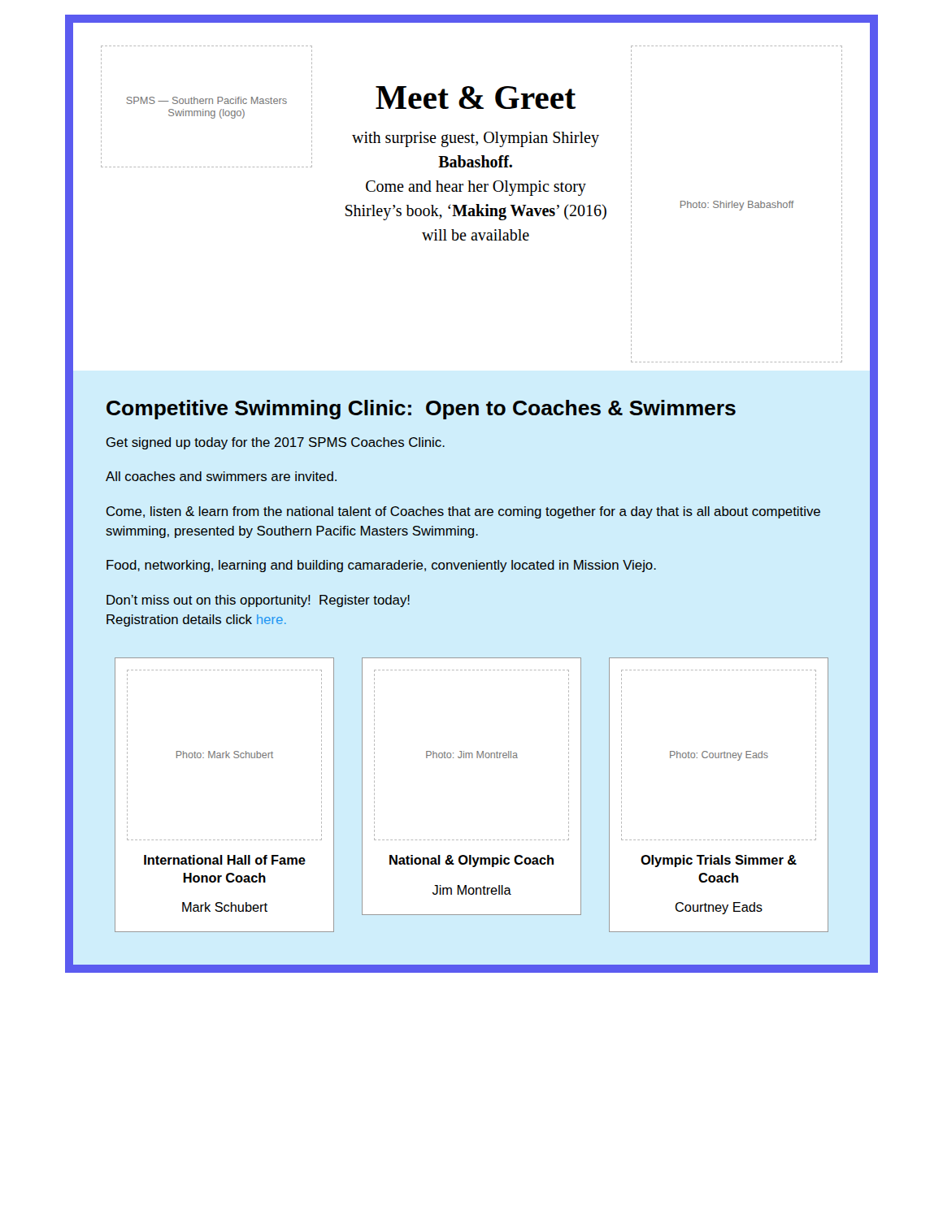SPMS — Southern Pacific Masters Swimming (logo)
Meet & Greet
with surprise guest, Olympian Shirley Babashoff.
Come and hear her Olympic story
Shirley’s book, ‘Making Waves’ (2016) will be available
Photo: Shirley Babashoff
Competitive Swimming Clinic: Open to Coaches & Swimmers
Get signed up today for the 2017 SPMS Coaches Clinic.
All coaches and swimmers are invited.
Come, listen & learn from the national talent of Coaches that are coming together for a day that is all about competitive swimming, presented by Southern Pacific Masters Swimming.
Food, networking, learning and building camaraderie, conveniently located in Mission Viejo.
Don’t miss out on this opportunity! Register today!
Registration details click here.
Photo: Mark Schubert
International Hall of Fame Honor Coach
Mark Schubert
Photo: Jim Montrella
National & Olympic Coach
Jim Montrella
Photo: Courtney Eads
Olympic Trials Simmer & Coach
Courtney Eads